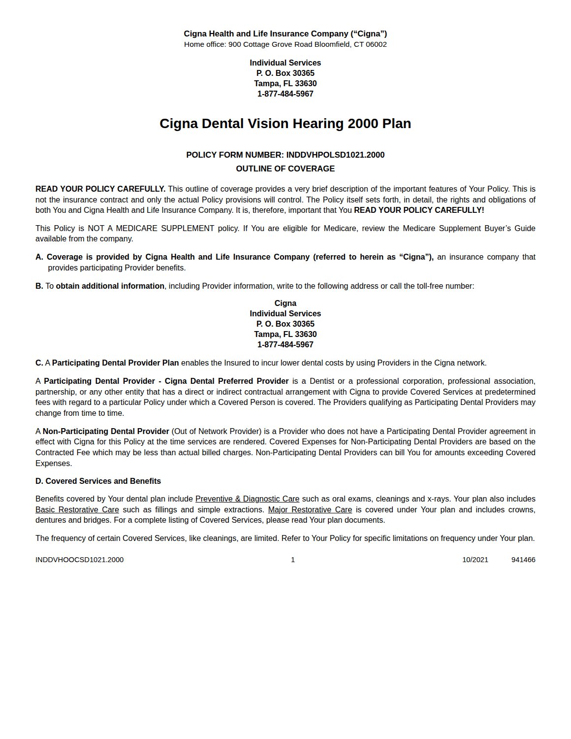Cigna Health and Life Insurance Company (“Cigna”)
Home office: 900 Cottage Grove Road Bloomfield, CT 06002
Individual Services
P. O. Box 30365
Tampa, FL 33630
1-877-484-5967
Cigna Dental Vision Hearing 2000 Plan
POLICY FORM NUMBER: INDDVHPOLSD1021.2000
OUTLINE OF COVERAGE
READ YOUR POLICY CAREFULLY. This outline of coverage provides a very brief description of the important features of Your Policy. This is not the insurance contract and only the actual Policy provisions will control. The Policy itself sets forth, in detail, the rights and obligations of both You and Cigna Health and Life Insurance Company. It is, therefore, important that You READ YOUR POLICY CAREFULLY!
This Policy is NOT A MEDICARE SUPPLEMENT policy. If You are eligible for Medicare, review the Medicare Supplement Buyer’s Guide available from the company.
A. Coverage is provided by Cigna Health and Life Insurance Company (referred to herein as “Cigna”), an insurance company that provides participating Provider benefits.
B. To obtain additional information, including Provider information, write to the following address or call the toll-free number:
Cigna
Individual Services
P. O. Box 30365
Tampa, FL 33630
1-877-484-5967
C. A Participating Dental Provider Plan enables the Insured to incur lower dental costs by using Providers in the Cigna network.
A Participating Dental Provider - Cigna Dental Preferred Provider is a Dentist or a professional corporation, professional association, partnership, or any other entity that has a direct or indirect contractual arrangement with Cigna to provide Covered Services at predetermined fees with regard to a particular Policy under which a Covered Person is covered. The Providers qualifying as Participating Dental Providers may change from time to time.
A Non-Participating Dental Provider (Out of Network Provider) is a Provider who does not have a Participating Dental Provider agreement in effect with Cigna for this Policy at the time services are rendered. Covered Expenses for Non-Participating Dental Providers are based on the Contracted Fee which may be less than actual billed charges. Non-Participating Dental Providers can bill You for amounts exceeding Covered Expenses.
D. Covered Services and Benefits
Benefits covered by Your dental plan include Preventive & Diagnostic Care such as oral exams, cleanings and x-rays. Your plan also includes Basic Restorative Care such as fillings and simple extractions. Major Restorative Care is covered under Your plan and includes crowns, dentures and bridges. For a complete listing of Covered Services, please read Your plan documents.
The frequency of certain Covered Services, like cleanings, are limited. Refer to Your Policy for specific limitations on frequency under Your plan.
INDDVHOOCSD1021.2000
1
10/2021941466